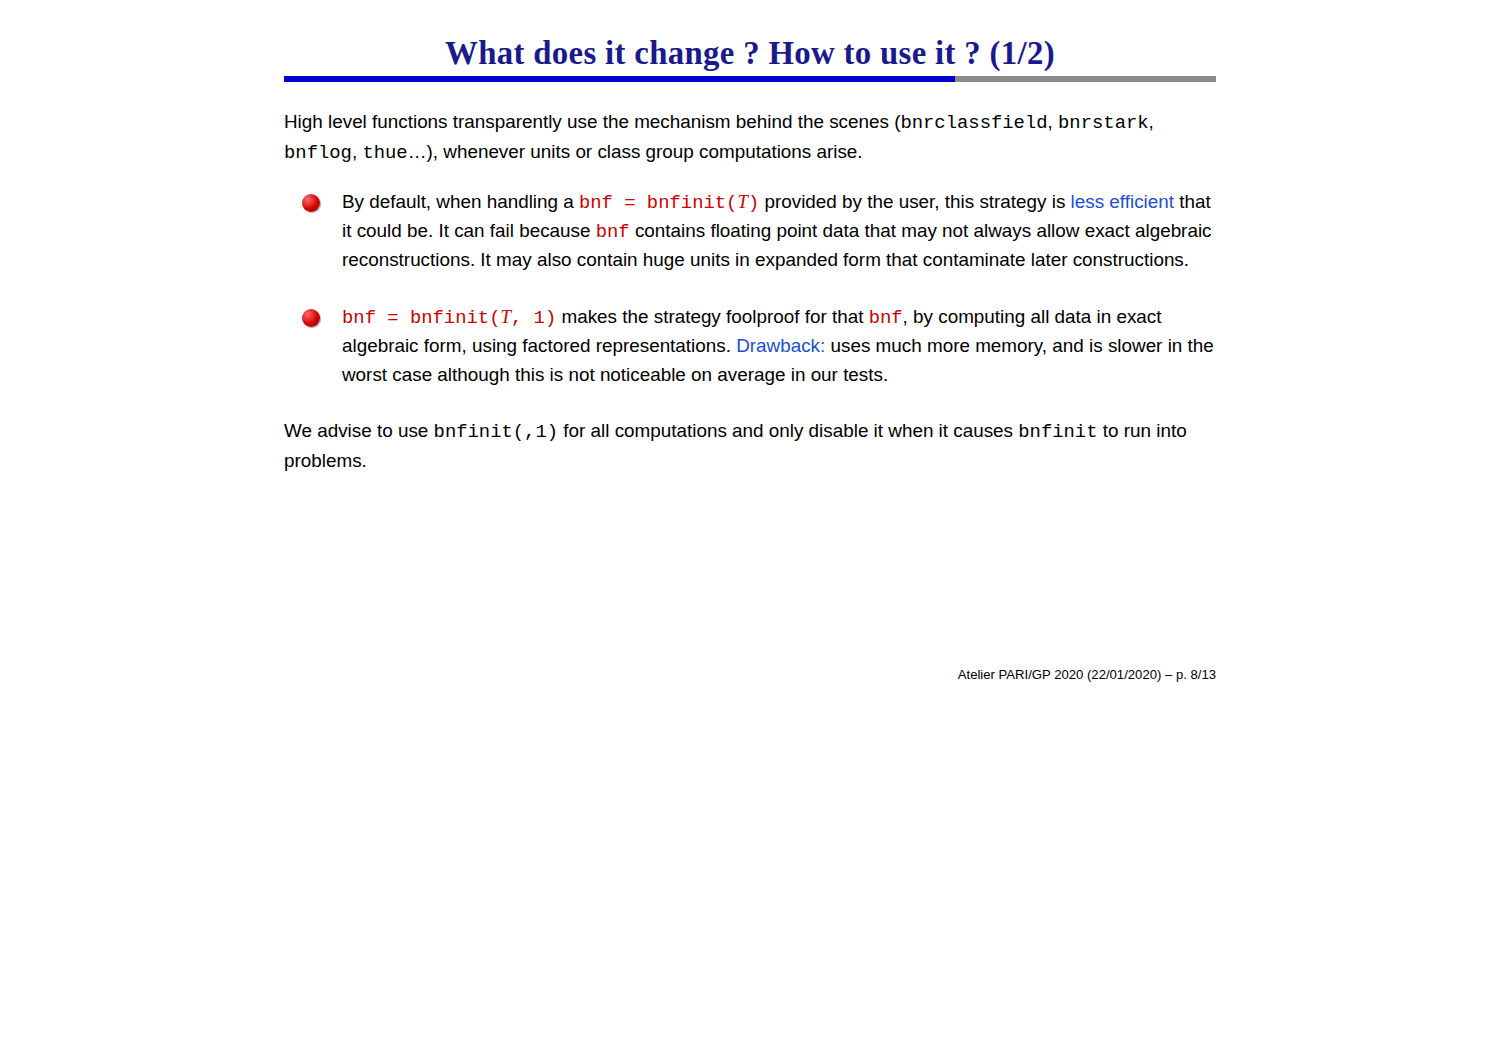What does it change ? How to use it ? (1/2)
High level functions transparently use the mechanism behind the scenes (bnrclassfield, bnrstark, bnflog, thue…), whenever units or class group computations arise.
By default, when handling a bnf = bnfinit(T) provided by the user, this strategy is less efficient that it could be. It can fail because bnf contains floating point data that may not always allow exact algebraic reconstructions. It may also contain huge units in expanded form that contaminate later constructions.
bnf = bnfinit(T, 1) makes the strategy foolproof for that bnf, by computing all data in exact algebraic form, using factored representations. Drawback: uses much more memory, and is slower in the worst case although this is not noticeable on average in our tests.
We advise to use bnfinit(,1) for all computations and only disable it when it causes bnfinit to run into problems.
Atelier PARI/GP 2020 (22/01/2020) – p. 8/13